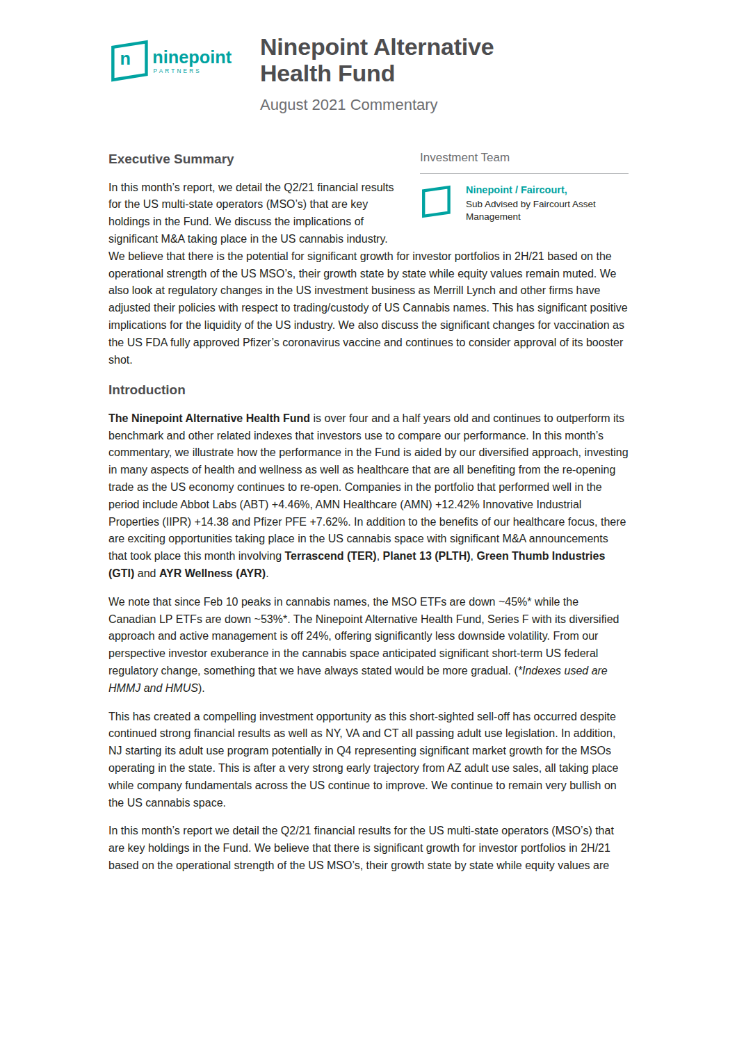n ninepoint PARTNERS
Ninepoint Alternative
Health Fund
August 2021 Commentary
Investment Team
Ninepoint / Faircourt, Sub Advised by Faircourt Asset Management
Executive Summary
In this month’s report, we detail the Q2/21 financial results for the US multi-state operators (MSO’s) that are key holdings in the Fund. We discuss the implications of significant M&A taking place in the US cannabis industry. We believe that there is the potential for significant growth for investor portfolios in 2H/21 based on the operational strength of the US MSO’s, their growth state by state while equity values remain muted. We also look at regulatory changes in the US investment business as Merrill Lynch and other firms have adjusted their policies with respect to trading/custody of US Cannabis names. This has significant positive implications for the liquidity of the US industry. We also discuss the significant changes for vaccination as the US FDA fully approved Pfizer’s coronavirus vaccine and continues to consider approval of its booster shot.
Introduction
The Ninepoint Alternative Health Fund is over four and a half years old and continues to outperform its benchmark and other related indexes that investors use to compare our performance. In this month’s commentary, we illustrate how the performance in the Fund is aided by our diversified approach, investing in many aspects of health and wellness as well as healthcare that are all benefiting from the re-opening trade as the US economy continues to re-open. Companies in the portfolio that performed well in the period include Abbot Labs (ABT) +4.46%, AMN Healthcare (AMN) +12.42% Innovative Industrial Properties (IIPR) +14.38 and Pfizer PFE +7.62%. In addition to the benefits of our healthcare focus, there are exciting opportunities taking place in the US cannabis space with significant M&A announcements that took place this month involving Terrascend (TER), Planet 13 (PLTH), Green Thumb Industries (GTI) and AYR Wellness (AYR).
We note that since Feb 10 peaks in cannabis names, the MSO ETFs are down ~45%* while the Canadian LP ETFs are down ~53%*. The Ninepoint Alternative Health Fund, Series F with its diversified approach and active management is off 24%, offering significantly less downside volatility. From our perspective investor exuberance in the cannabis space anticipated significant short-term US federal regulatory change, something that we have always stated would be more gradual. (*Indexes used are HMMJ and HMUS).
This has created a compelling investment opportunity as this short-sighted sell-off has occurred despite continued strong financial results as well as NY, VA and CT all passing adult use legislation. In addition, NJ starting its adult use program potentially in Q4 representing significant market growth for the MSOs operating in the state. This is after a very strong early trajectory from AZ adult use sales, all taking place while company fundamentals across the US continue to improve. We continue to remain very bullish on the US cannabis space.
In this month’s report we detail the Q2/21 financial results for the US multi-state operators (MSO’s) that are key holdings in the Fund. We believe that there is significant growth for investor portfolios in 2H/21 based on the operational strength of the US MSO’s, their growth state by state while equity values are